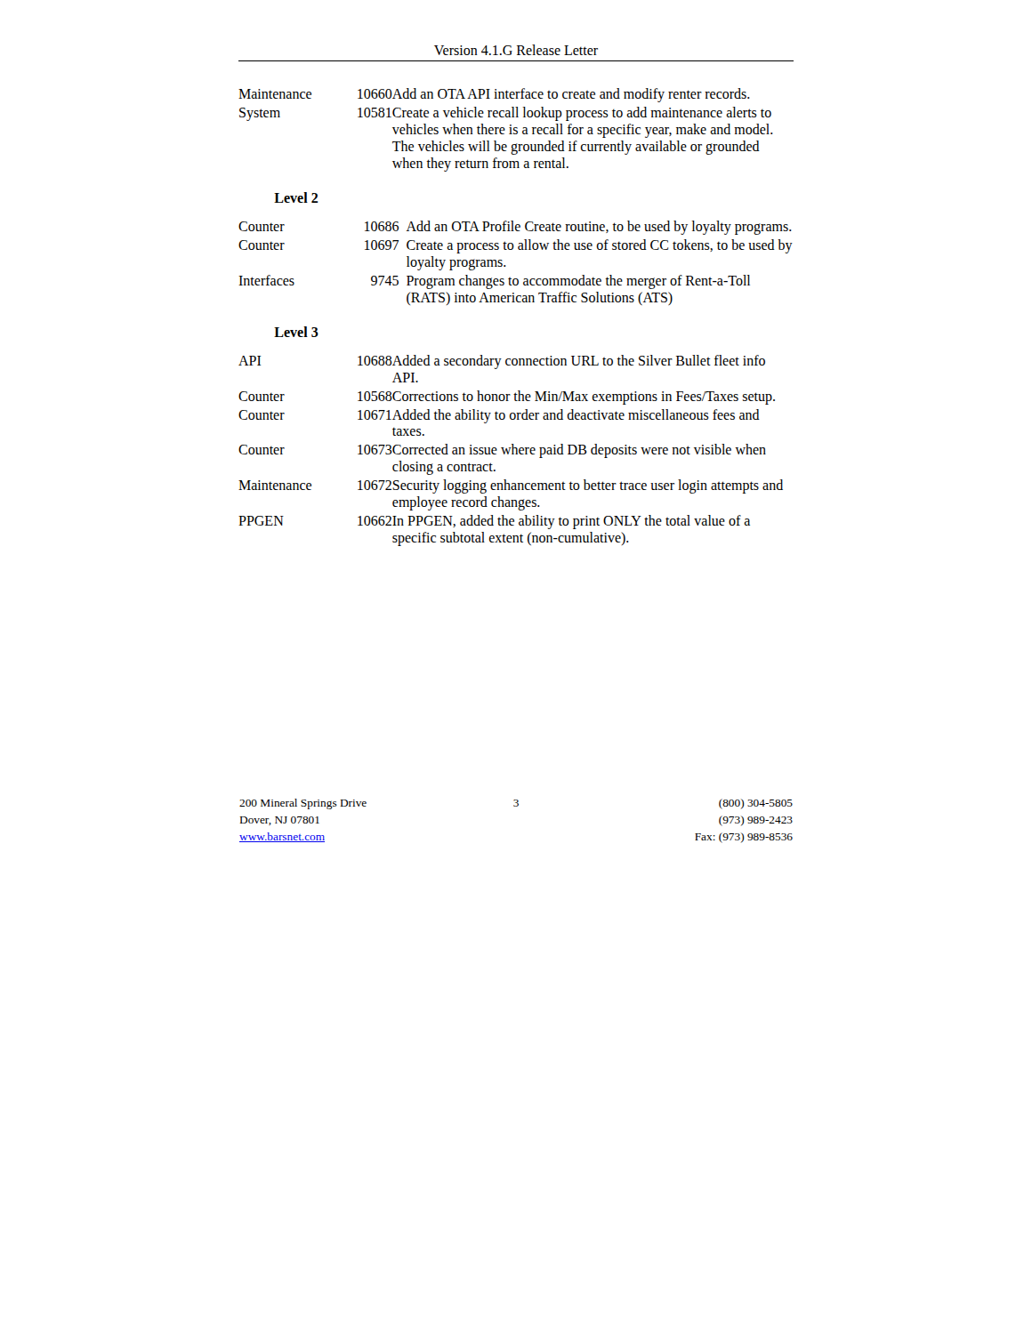Version 4.1.G Release Letter
| Maintenance | 10660 | Add an OTA API interface to create and modify renter records. |
| System | 10581 | Create a vehicle recall lookup process to add maintenance alerts to vehicles when there is a recall for a specific year, make and model. The vehicles will be grounded if currently available or grounded when they return from a rental. |
Level 2
| Counter | 10686 | Add an OTA Profile Create routine, to be used by loyalty programs. |
| Counter | 10697 | Create a process to allow the use of stored CC tokens, to be used by loyalty programs. |
| Interfaces | 9745 | Program changes to accommodate the merger of Rent-a-Toll (RATS) into American Traffic Solutions (ATS) |
Level 3
| API | 10688 | Added a secondary connection URL to the Silver Bullet fleet info API. |
| Counter | 10568 | Corrections to honor the Min/Max exemptions in Fees/Taxes setup. |
| Counter | 10671 | Added the ability to order and deactivate miscellaneous fees and taxes. |
| Counter | 10673 | Corrected an issue where paid DB deposits were not visible when closing a contract. |
| Maintenance | 10672 | Security logging enhancement to better trace user login attempts and employee record changes. |
| PPGEN | 10662 | In PPGEN, added the ability to print ONLY the total value of a specific subtotal extent (non-cumulative). |
| 200 Mineral Springs Drive | 3 | (800) 304-5805 |
| Dover, NJ 07801 | | (973) 989-2423 |
| www.barsnet.com | | Fax: (973) 989-8536 |